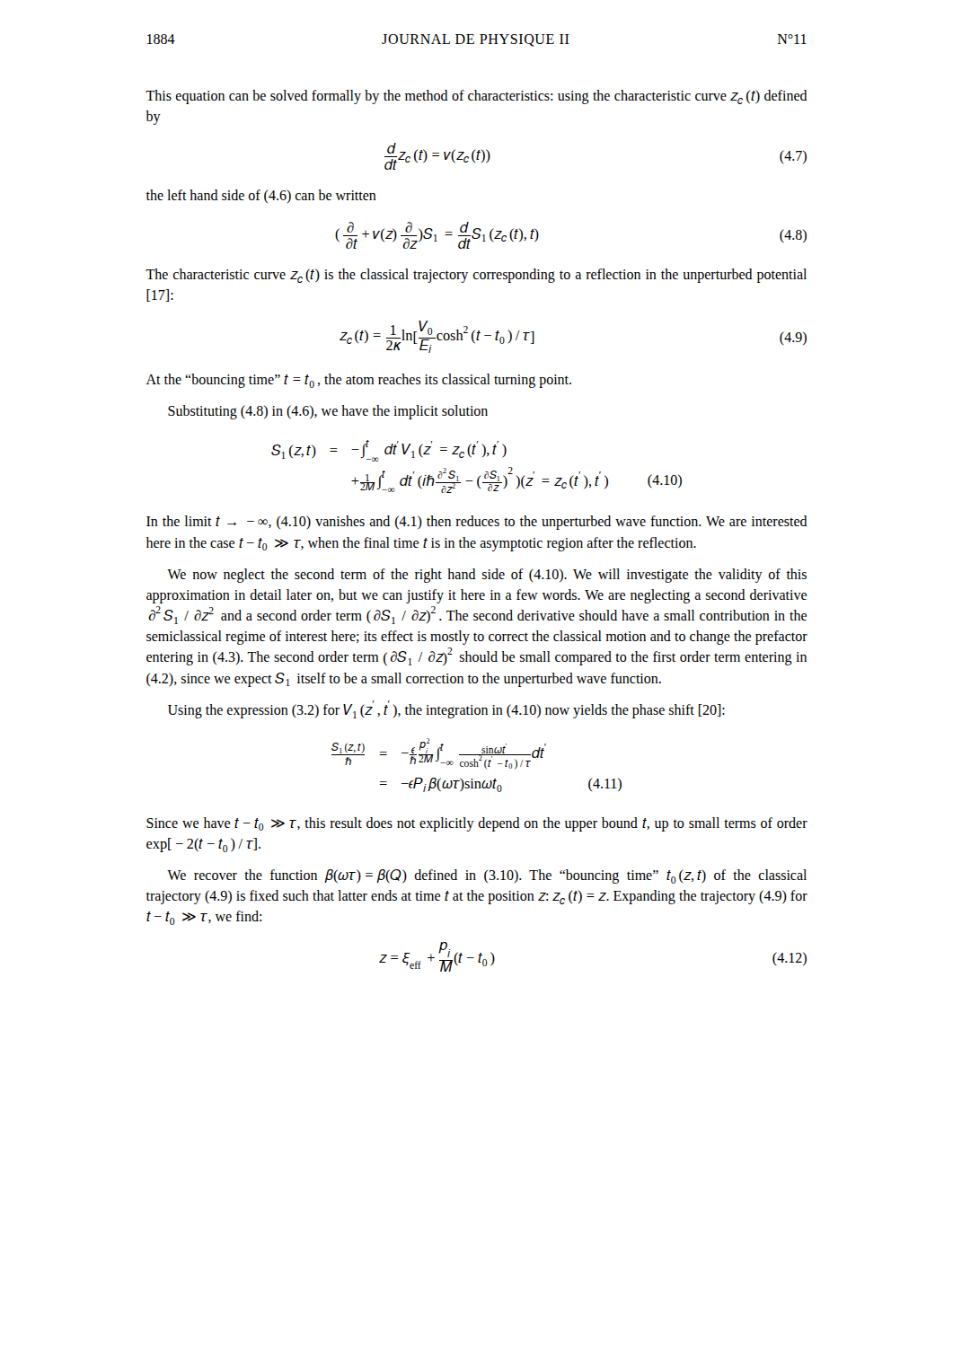1884 JOURNAL DE PHYSIQUE II N°11
This equation can be solved formally by the method of characteristics: using the characteristic curve zc(t) defined by
ddt zc(t) = v(zc(t)) (4.7)
the left hand side of (4.6) can be written
( ∂∂t + v(z) ∂∂z ) S1 = ddt S1(zc(t),t) (4.8)
The characteristic curve zc(t) is the classical trajectory corresponding to a reflection in the unperturbed potential [17]:
zc(t) = 12κ ln [ V0Ei cosh2 (t−t0) /τ ] (4.9)
At the “bouncing time” t=t0, the atom reaches its classical turning point.
Substituting (4.8) in (4.6), we have the implicit solution
| S 1 ( z , t ) | = | − ∫ − ∞ t d t ′ V 1 ( z ′ = z c ( t ′ ) , t ′ ) | |
| | | + 1 2 M ∫ − ∞ t d t ′ ( i ℏ ∂ 2 S 1 ∂ z 2 − ( ∂ S 1 ∂ z ) 2 ) ( z ′ = z c ( t ′ ) , t ′ ) | (4.10) |
In the limit t→−∞, (4.10) vanishes and (4.1) then reduces to the unperturbed wave function. We are interested here in the case t−t0≫τ, when the final time t is in the asymptotic region after the reflection.
We now neglect the second term of the right hand side of (4.10). We will investigate the validity of this approximation in detail later on, but we can justify it here in a few words. We are neglecting a second derivative ∂2S1/∂z2 and a second order term (∂S1/∂z)2. The second derivative should have a small contribution in the semiclassical regime of interest here; its effect is mostly to correct the classical motion and to change the prefactor entering in (4.3). The second order term (∂S1/∂z)2 should be small compared to the first order term entering in (4.2), since we expect S1 itself to be a small correction to the unperturbed wave function.
Using the expression (3.2) for V1(z′,t′), the integration in (4.10) now yields the phase shift [20]:
| S 1 ( z , t ) ℏ | = | − ϵ ℏ p i 2 2 M ∫ − ∞ t sin ⁡ ω t ′ cosh 2 ( t ′ − t 0 ) / τ d t ′ | |
| | = | − ϵ P i β ( ω τ ) sin ⁡ ω t 0 | (4.11) |
Since we have t−t0≫τ, this result does not explicitly depend on the upper bound t, up to small terms of order exp[−2(t−t0)/τ].
We recover the function β(ωτ)=β(Q) defined in (3.10). The “bouncing time” t0(z,t) of the classical trajectory (4.9) is fixed such that latter ends at time t at the position z: zc(t)=z. Expanding the trajectory (4.9) for t−t0≫τ, we find:
z = ξeff + piM (t−t0) (4.12)